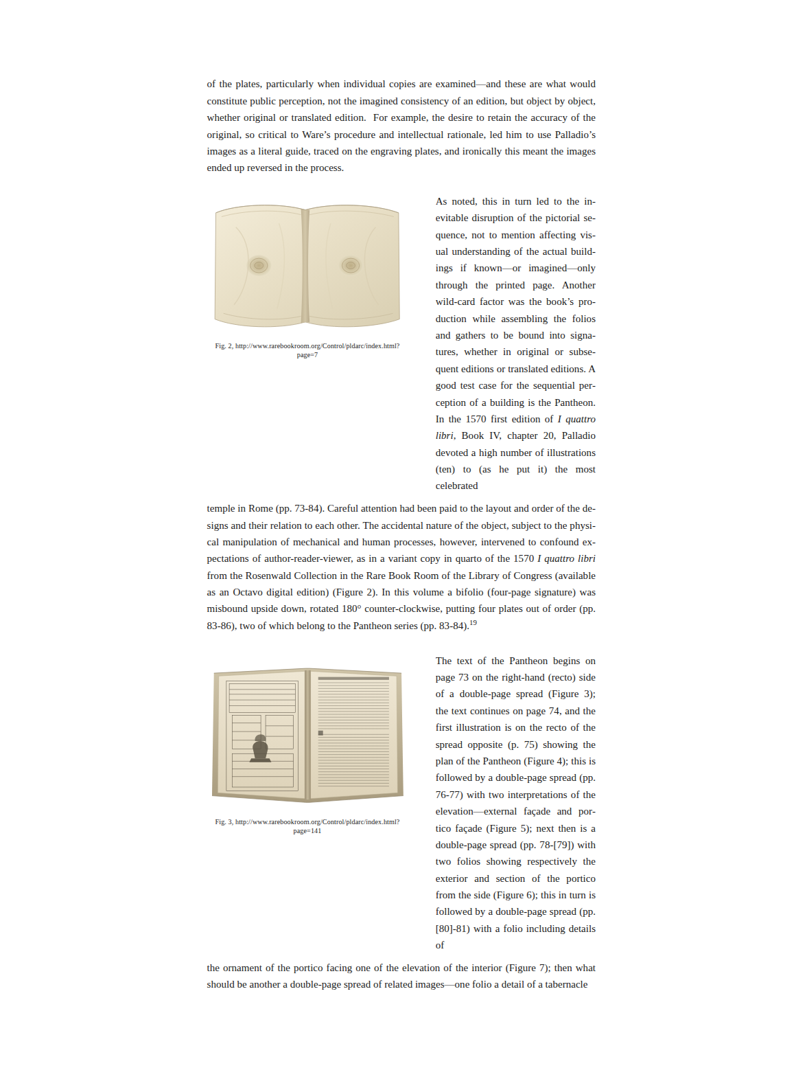of the plates, particularly when individual copies are examined—and these are what would constitute public perception, not the imagined consistency of an edition, but object by object, whether original or translated edition. For example, the desire to retain the accuracy of the original, so critical to Ware’s procedure and intellectual rationale, led him to use Palladio’s images as a literal guide, traced on the engraving plates, and ironically this meant the images ended up reversed in the process.
Fig. 2, http://www.rarebookroom.org/Control/pldarc/index.html?page=7
As noted, this in turn led to the inevitable disruption of the pictorial sequence, not to mention affecting visual understanding of the actual buildings if known—or imagined—only through the printed page. Another wild-card factor was the book’s production while assembling the folios and gathers to be bound into signatures, whether in original or subsequent editions or translated editions. A good test case for the sequential perception of a building is the Pantheon. In the 1570 first edition of I quattro libri, Book IV, chapter 20, Palladio devoted a high number of illustrations (ten) to (as he put it) the most celebrated
temple in Rome (pp. 73-84). Careful attention had been paid to the layout and order of the designs and their relation to each other. The accidental nature of the object, subject to the physical manipulation of mechanical and human processes, however, intervened to confound expectations of author-reader-viewer, as in a variant copy in quarto of the 1570 I quattro libri from the Rosenwald Collection in the Rare Book Room of the Library of Congress (available as an Octavo digital edition) (Figure 2). In this volume a bifolio (four-page signature) was misbound upside down, rotated 180° counter-clockwise, putting four plates out of order (pp. 83-86), two of which belong to the Pantheon series (pp. 83-84).19
Fig. 3, http://www.rarebookroom.org/Control/pldarc/index.html?page=141
The text of the Pantheon begins on page 73 on the right-hand (recto) side of a double-page spread (Figure 3); the text continues on page 74, and the first illustration is on the recto of the spread opposite (p. 75) showing the plan of the Pantheon (Figure 4); this is followed by a double-page spread (pp. 76-77) with two interpretations of the elevation—external façade and portico façade (Figure 5); next then is a double-page spread (pp. 78-[79]) with two folios showing respectively the exterior and section of the portico from the side (Figure 6); this in turn is followed by a double-page spread (pp. [80]-81) with a folio including details of
the ornament of the portico facing one of the elevation of the interior (Figure 7); then what should be another a double-page spread of related images—one folio a detail of a tabernacle